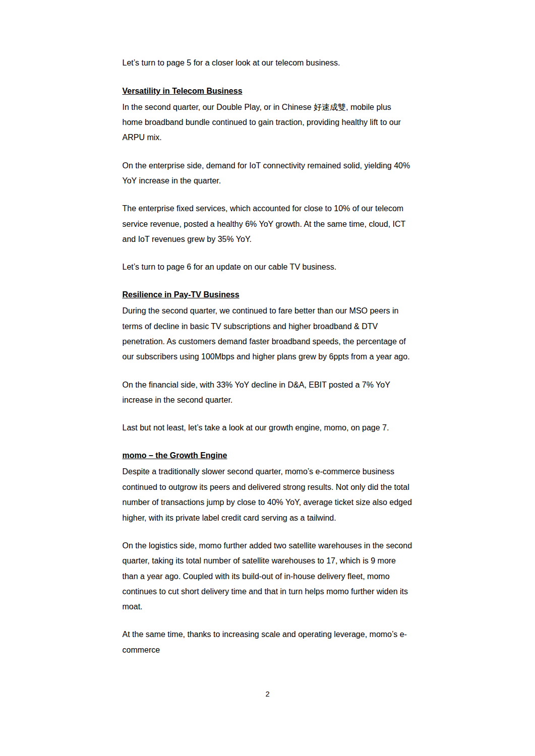Let’s turn to page 5 for a closer look at our telecom business.
Versatility in Telecom Business
In the second quarter, our Double Play, or in Chinese 好速成雙, mobile plus home broadband bundle continued to gain traction, providing healthy lift to our ARPU mix.
On the enterprise side, demand for IoT connectivity remained solid, yielding 40% YoY increase in the quarter.
The enterprise fixed services, which accounted for close to 10% of our telecom service revenue, posted a healthy 6% YoY growth. At the same time, cloud, ICT and IoT revenues grew by 35% YoY.
Let’s turn to page 6 for an update on our cable TV business.
Resilience in Pay-TV Business
During the second quarter, we continued to fare better than our MSO peers in terms of decline in basic TV subscriptions and higher broadband & DTV penetration. As customers demand faster broadband speeds, the percentage of our subscribers using 100Mbps and higher plans grew by 6ppts from a year ago.
On the financial side, with 33% YoY decline in D&A, EBIT posted a 7% YoY increase in the second quarter.
Last but not least, let’s take a look at our growth engine, momo, on page 7.
momo – the Growth Engine
Despite a traditionally slower second quarter, momo’s e-commerce business continued to outgrow its peers and delivered strong results. Not only did the total number of transactions jump by close to 40% YoY, average ticket size also edged higher, with its private label credit card serving as a tailwind.
On the logistics side, momo further added two satellite warehouses in the second quarter, taking its total number of satellite warehouses to 17, which is 9 more than a year ago. Coupled with its build-out of in-house delivery fleet, momo continues to cut short delivery time and that in turn helps momo further widen its moat.
At the same time, thanks to increasing scale and operating leverage, momo’s e-commerce
2